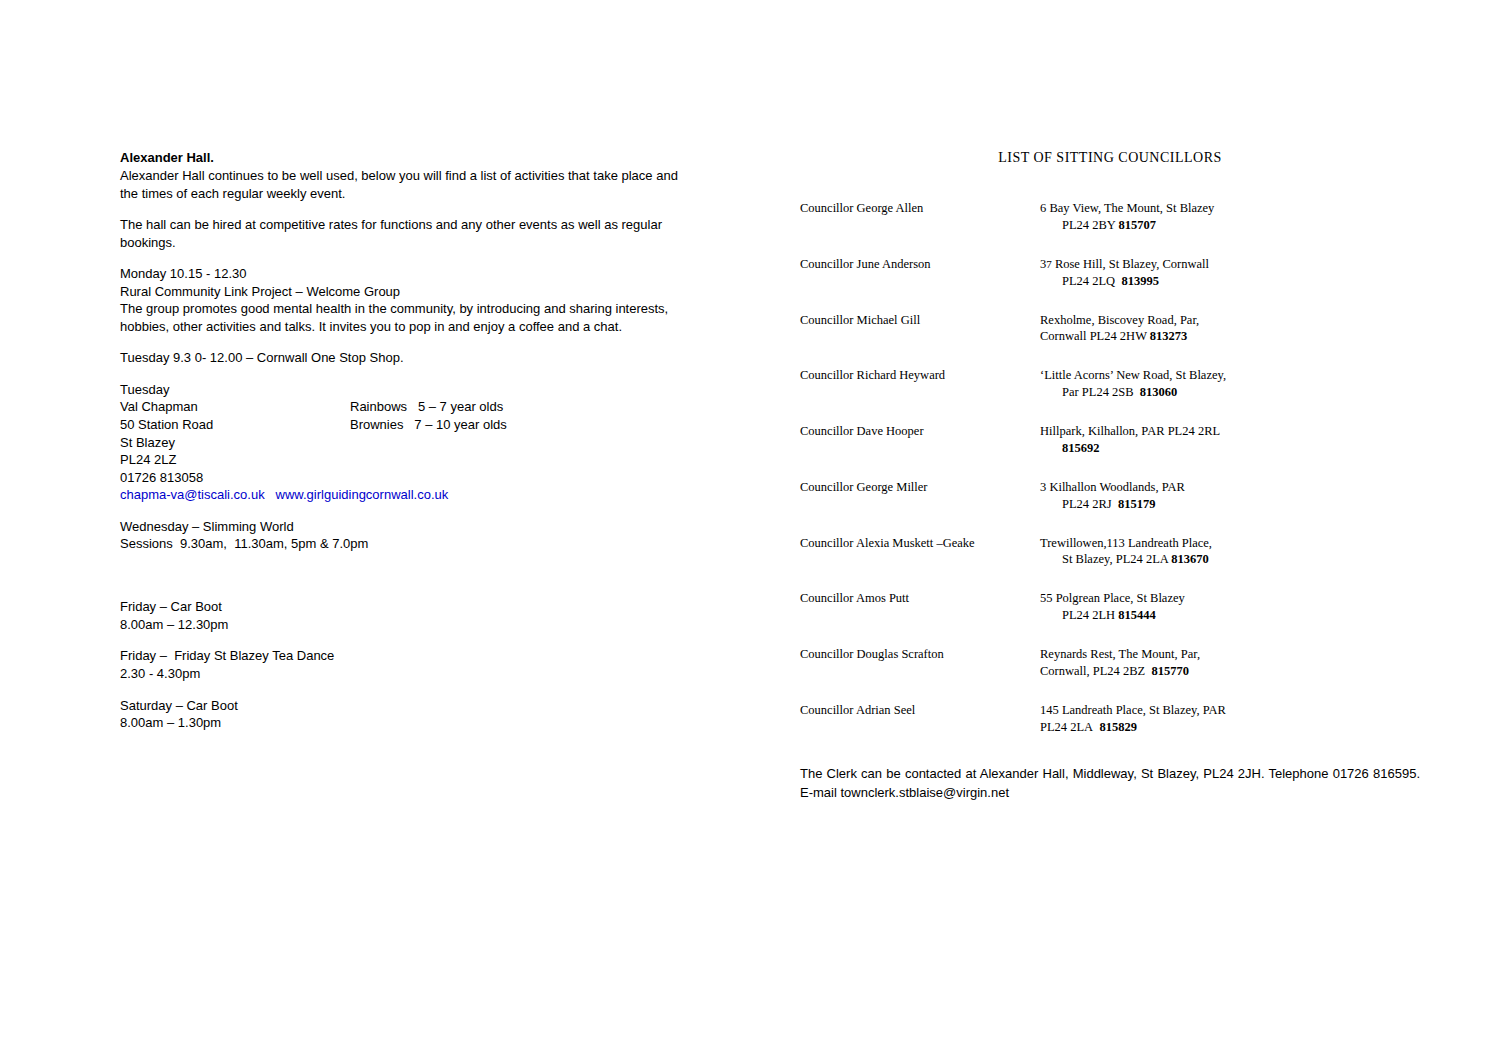Alexander Hall.
Alexander Hall continues to be well used, below you will find a list of activities that take place and the times of each regular weekly event.
The hall can be hired at competitive rates for functions and any other events as well as regular bookings.
Monday 10.15 - 12.30
Rural Community Link Project – Welcome Group
The group promotes good mental health in the community, by introducing and sharing interests, hobbies, other activities and talks. It invites you to pop in and enjoy a coffee and a chat.
Tuesday 9.3 0- 12.00 – Cornwall One Stop Shop.
Tuesday
| Val Chapman | Rainbows 5 – 7 year olds |
| 50 Station Road | Brownies 7 – 10 year olds |
| St Blazey | |
| PL24 2LZ | |
| 01726 813058 | |
chapma-va@tiscali.co.uk www.girlguidingcornwall.co.uk
Wednesday – Slimming World
Sessions 9.30am, 11.30am, 5pm & 7.0pm
Friday – Car Boot
8.00am – 12.30pm
Friday – Friday St Blazey Tea Dance
2.30 - 4.30pm
Saturday – Car Boot
8.00am – 1.30pm
LIST OF SITTING COUNCILLORS
| Councillor George Allen | 6 Bay View, The Mount, St Blazey PL24 2BY 815707 |
| Councillor June Anderson | 3 7 Rose Hill, St Blazey, Cornwall PL24 2LQ 813995 |
| Councillor Michael Gill | Rexholme, Biscovey Road, Par, Cornwall PL24 2HW 813273 |
| Councillor Richard Heyward | ‘Little Acorns’ New Road, St Blazey, Par PL24 2SB 813060 |
| Councillor Dave Hooper | Hillpark, Kilhallon, PAR PL24 2RL 815692 |
| Councillor George Miller | 3 Kilhallon Woodlands, PAR PL24 2RJ 815179 |
| Councillor Alexia Muskett –Geake | Trewillowen,113 Landreath Place, St Blazey, PL24 2LA 813670 |
| Councillor Amos Putt | 55 Polgrean Place, St Blazey PL24 2LH 815444 |
| Councillor Douglas Scrafton | Reynards Rest, The Mount, Par, Cornwall, PL24 2BZ 815770 |
| Councillor Adrian Seel | 145 Landreath Place, St Blazey, PAR PL24 2LA 815829 |
The Clerk can be contacted at Alexander Hall, Middleway, St Blazey, PL24 2JH. Telephone 01726 816595. E-mail townclerk.stblaise@virgin.net